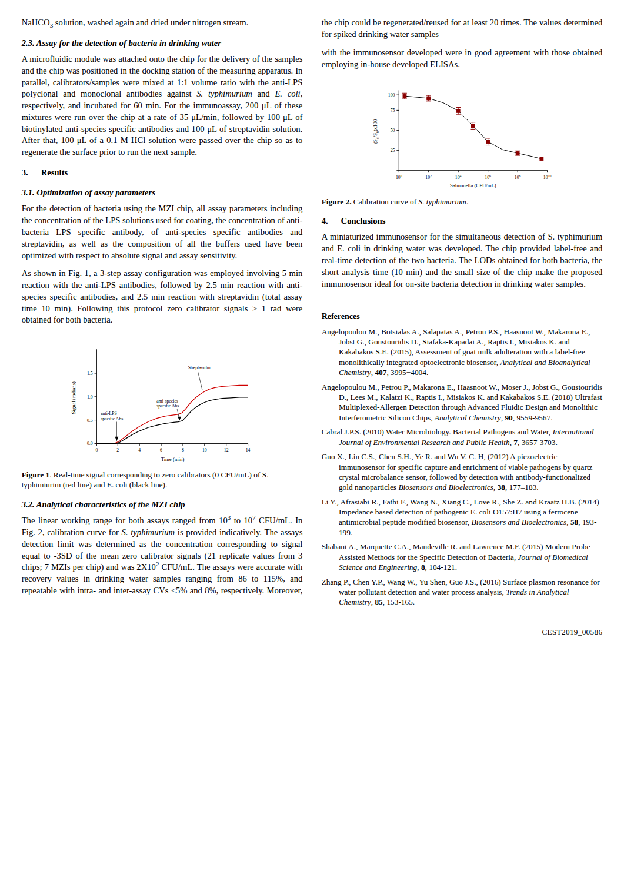NaHCO3 solution, washed again and dried under nitrogen stream.
2.3. Assay for the detection of bacteria in drinking water
A microfluidic module was attached onto the chip for the delivery of the samples and the chip was positioned in the docking station of the measuring apparatus. In parallel, calibrators/samples were mixed at 1:1 volume ratio with the anti-LPS polyclonal and monoclonal antibodies against S. typhimurium and E. coli, respectively, and incubated for 60 min. For the immunoassay, 200 μL of these mixtures were run over the chip at a rate of 35 μL/min, followed by 100 μL of biotinylated anti-species specific antibodies and 100 μL of streptavidin solution. After that, 100 μL of a 0.1 M HCl solution were passed over the chip so as to regenerate the surface prior to run the next sample.
3. Results
3.1. Optimization of assay parameters
For the detection of bacteria using the MZI chip, all assay parameters including the concentration of the LPS solutions used for coating, the concentration of anti-bacteria LPS specific antibody, of anti-species specific antibodies and streptavidin, as well as the composition of all the buffers used have been optimized with respect to absolute signal and assay sensitivity.
As shown in Fig. 1, a 3-step assay configuration was employed involving 5 min reaction with the anti-LPS antibodies, followed by 2.5 min reaction with anti-species specific antibodies, and 2.5 min reaction with streptavidin (total assay time 10 min). Following this protocol zero calibrator signals > 1 rad were obtained for both bacteria.
0.0 0.5 1.0 1.5 0 2 4 6 8 10 12 14 Time (min) Signal (radians) Streptavidin anti-species specific Abs anti-LPS specific Abs
Figure 1. Real-time signal corresponding to zero calibrators (0 CFU/mL) of S. typhimiurim (red line) and E. coli (black line).
3.2. Analytical characteristics of the MZI chip
The linear working range for both assays ranged from 103 to 107 CFU/mL. In Fig. 2, calibration curve for S. typhimurium is provided indicatively. The assays detection limit was determined as the concentration corresponding to signal equal to -3SD of the mean zero calibrator signals (21 replicate values from 3 chips; 7 MZIs per chip) and was 2X102 CFU/mL. The assays were accurate with recovery values in drinking water samples ranging from 86 to 115%, and repeatable with intra- and inter-assay CVs <5% and 8%, respectively. Moreover, the chip could be regenerated/reused for at least 20 times. The values determined for spiked drinking water samples
with the immunosensor developed were in good agreement with those obtained employing in-house developed ELISAs.
25 50 75 100 (Sx/S0)x100 100 102 104 106 108 1010 Salmonella (CFU/mL)
Figure 2. Calibration curve of S. typhimurium.
4. Conclusions
A miniaturized immunosensor for the simultaneous detection of S. typhimurium and E. coli in drinking water was developed. The chip provided label-free and real-time detection of the two bacteria. The LODs obtained for both bacteria, the short analysis time (10 min) and the small size of the chip make the proposed immunosensor ideal for on-site bacteria detection in drinking water samples.
References
Angelopoulou M., Botsialas A., Salapatas A., Petrou P.S., Haasnoot W., Makarona E., Jobst G., Goustouridis D., Siafaka-Kapadai A., Raptis I., Misiakos K. and Kakabakos S.E. (2015), Assessment of goat milk adulteration with a label-free monolithically integrated optoelectronic biosensor, Analytical and Bioanalytical Chemistry, 407, 3995−4004.
Angelopoulou M., Petrou P., Makarona E., Haasnoot W., Moser J., Jobst G., Goustouridis D., Lees M., Kalatzi K., Raptis I., Misiakos K. and Kakabakos S.E. (2018) Ultrafast Multiplexed-Allergen Detection through Advanced Fluidic Design and Monolithic Interferometric Silicon Chips, Analytical Chemistry, 90, 9559-9567.
Cabral J.P.S. (2010) Water Microbiology. Bacterial Pathogens and Water, International Journal of Environmental Research and Public Health, 7, 3657-3703.
Guo X., Lin C.S., Chen S.H., Ye R. and Wu V. C. H, (2012) A piezoelectric immunosensor for specific capture and enrichment of viable pathogens by quartz crystal microbalance sensor, followed by detection with antibody-functionalized gold nanoparticles Biosensors and Bioelectronics, 38, 177–183.
Li Y., Afrasiabi R., Fathi F., Wang N., Xiang C., Love R., She Z. and Kraatz H.B. (2014) Impedance based detection of pathogenic E. coli O157:H7 using a ferrocene antimicrobial peptide modified biosensor, Biosensors and Bioelectronics, 58, 193-199.
Shabani A., Marquette C.A., Mandeville R. and Lawrence M.F. (2015) Modern Probe-Assisted Methods for the Specific Detection of Bacteria, Journal of Biomedical Science and Engineering, 8, 104-121.
Zhang P., Chen Y.P., Wang W., Yu Shen, Guo J.S., (2016) Surface plasmon resonance for water pollutant detection and water process analysis, Trends in Analytical Chemistry, 85, 153-165.
CEST2019_00586